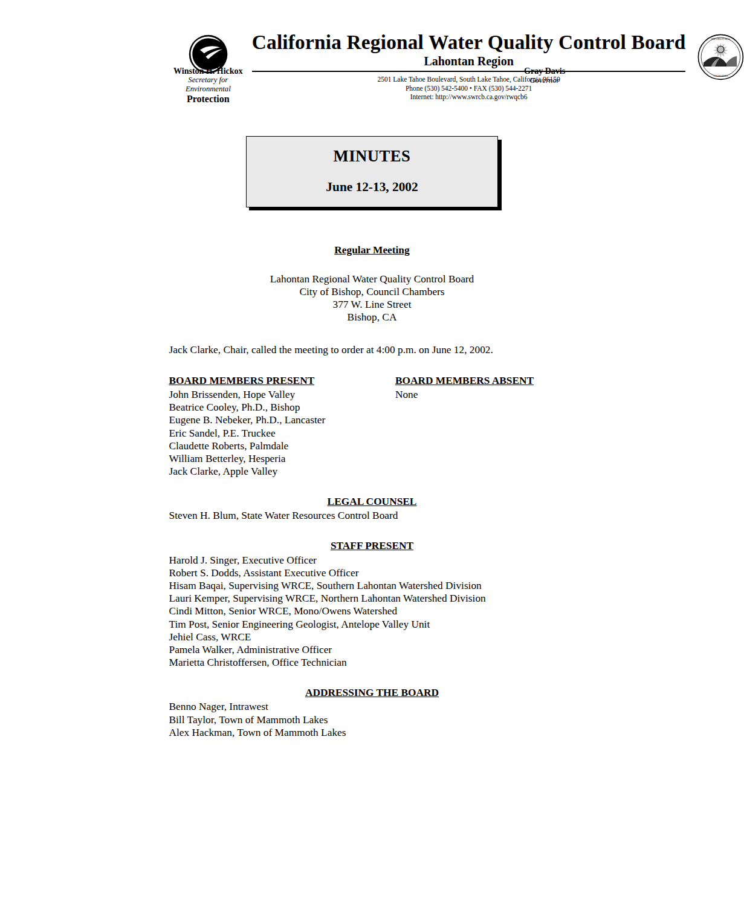California Regional Water Quality Control Board
Lahontan Region
2501 Lake Tahoe Boulevard, South Lake Tahoe, California 96150
Phone (530) 542-5400 • FAX (530) 544-2271
Internet: http://www.swrcb.ca.gov/rwqcb6
THE GREAT SEAL CALIFORNIA
Winston H. Hickox
Secretary for
Environmental
Protection
Gray Davis
Governor
MINUTES
June 12-13, 2002
Regular Meeting
Lahontan Regional Water Quality Control Board
City of Bishop, Council Chambers
377 W. Line Street
Bishop, CA
Jack Clarke, Chair, called the meeting to order at 4:00 p.m. on June 12, 2002.
BOARD MEMBERS PRESENT
John Brissenden, Hope Valley
Beatrice Cooley, Ph.D., Bishop
Eugene B. Nebeker, Ph.D., Lancaster
Eric Sandel, P.E. Truckee
Claudette Roberts, Palmdale
William Betterley, Hesperia
Jack Clarke, Apple Valley
BOARD MEMBERS ABSENT
None
LEGAL COUNSEL
Steven H. Blum, State Water Resources Control Board
STAFF PRESENT
Harold J. Singer, Executive Officer
Robert S. Dodds, Assistant Executive Officer
Hisam Baqai, Supervising WRCE, Southern Lahontan Watershed Division
Lauri Kemper, Supervising WRCE, Northern Lahontan Watershed Division
Cindi Mitton, Senior WRCE, Mono/Owens Watershed
Tim Post, Senior Engineering Geologist, Antelope Valley Unit
Jehiel Cass, WRCE
Pamela Walker, Administrative Officer
Marietta Christoffersen, Office Technician
ADDRESSING THE BOARD
Benno Nager, Intrawest
Bill Taylor, Town of Mammoth Lakes
Alex Hackman, Town of Mammoth Lakes